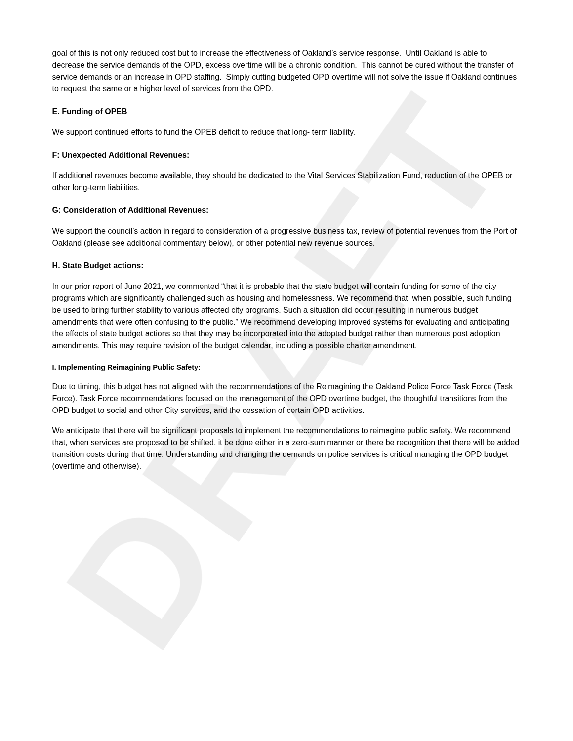DRAFT
goal of this is not only reduced cost but to increase the effectiveness of Oakland’s service response. Until Oakland is able to decrease the service demands of the OPD, excess overtime will be a chronic condition. This cannot be cured without the transfer of service demands or an increase in OPD staffing. Simply cutting budgeted OPD overtime will not solve the issue if Oakland continues to request the same or a higher level of services from the OPD.
E. Funding of OPEB
We support continued efforts to fund the OPEB deficit to reduce that long- term liability.
F: Unexpected Additional Revenues:
If additional revenues become available, they should be dedicated to the Vital Services Stabilization Fund, reduction of the OPEB or other long-term liabilities.
G: Consideration of Additional Revenues:
We support the council’s action in regard to consideration of a progressive business tax, review of potential revenues from the Port of Oakland (please see additional commentary below), or other potential new revenue sources.
H. State Budget actions:
In our prior report of June 2021, we commented “that it is probable that the state budget will contain funding for some of the city programs which are significantly challenged such as housing and homelessness. We recommend that, when possible, such funding be used to bring further stability to various affected city programs. Such a situation did occur resulting in numerous budget amendments that were often confusing to the public.” We recommend developing improved systems for evaluating and anticipating the effects of state budget actions so that they may be incorporated into the adopted budget rather than numerous post adoption amendments. This may require revision of the budget calendar, including a possible charter amendment.
I. Implementing Reimagining Public Safety:
Due to timing, this budget has not aligned with the recommendations of the Reimagining the Oakland Police Force Task Force (Task Force). Task Force recommendations focused on the management of the OPD overtime budget, the thoughtful transitions from the OPD budget to social and other City services, and the cessation of certain OPD activities.
We anticipate that there will be significant proposals to implement the recommendations to reimagine public safety. We recommend that, when services are proposed to be shifted, it be done either in a zero-sum manner or there be recognition that there will be added transition costs during that time. Understanding and changing the demands on police services is critical managing the OPD budget (overtime and otherwise).